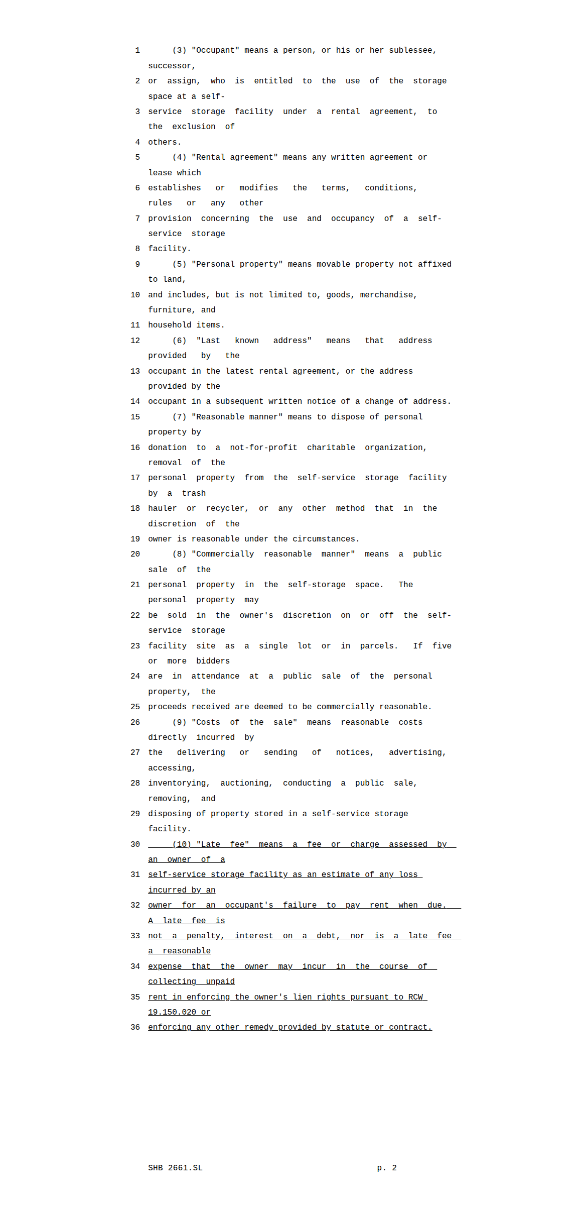(3) "Occupant" means a person, or his or her sublessee, successor,
or assign, who is entitled to the use of the storage space at a self-
service storage facility under a rental agreement, to the exclusion of
others.
(4) "Rental agreement" means any written agreement or lease which
establishes or modifies the terms, conditions, rules or any other
provision concerning the use and occupancy of a self-service storage
facility.
(5) "Personal property" means movable property not affixed to land,
and includes, but is not limited to, goods, merchandise, furniture, and
household items.
(6) "Last known address" means that address provided by the
occupant in the latest rental agreement, or the address provided by the
occupant in a subsequent written notice of a change of address.
(7) "Reasonable manner" means to dispose of personal property by
donation to a not-for-profit charitable organization, removal of the
personal property from the self-service storage facility by a trash
hauler or recycler, or any other method that in the discretion of the
owner is reasonable under the circumstances.
(8) "Commercially reasonable manner" means a public sale of the
personal property in the self-storage space. The personal property may
be sold in the owner's discretion on or off the self-service storage
facility site as a single lot or in parcels. If five or more bidders
are in attendance at a public sale of the personal property, the
proceeds received are deemed to be commercially reasonable.
(9) "Costs of the sale" means reasonable costs directly incurred by
the delivering or sending of notices, advertising, accessing,
inventorying, auctioning, conducting a public sale, removing, and
disposing of property stored in a self-service storage facility.
(10) "Late fee" means a fee or charge assessed by an owner of a
self-service storage facility as an estimate of any loss incurred by an
owner for an occupant's failure to pay rent when due. A late fee is
not a penalty, interest on a debt, nor is a late fee a reasonable
expense that the owner may incur in the course of collecting unpaid
rent in enforcing the owner's lien rights pursuant to RCW 19.150.020 or
enforcing any other remedy provided by statute or contract.
SHB 2661.SL p. 2